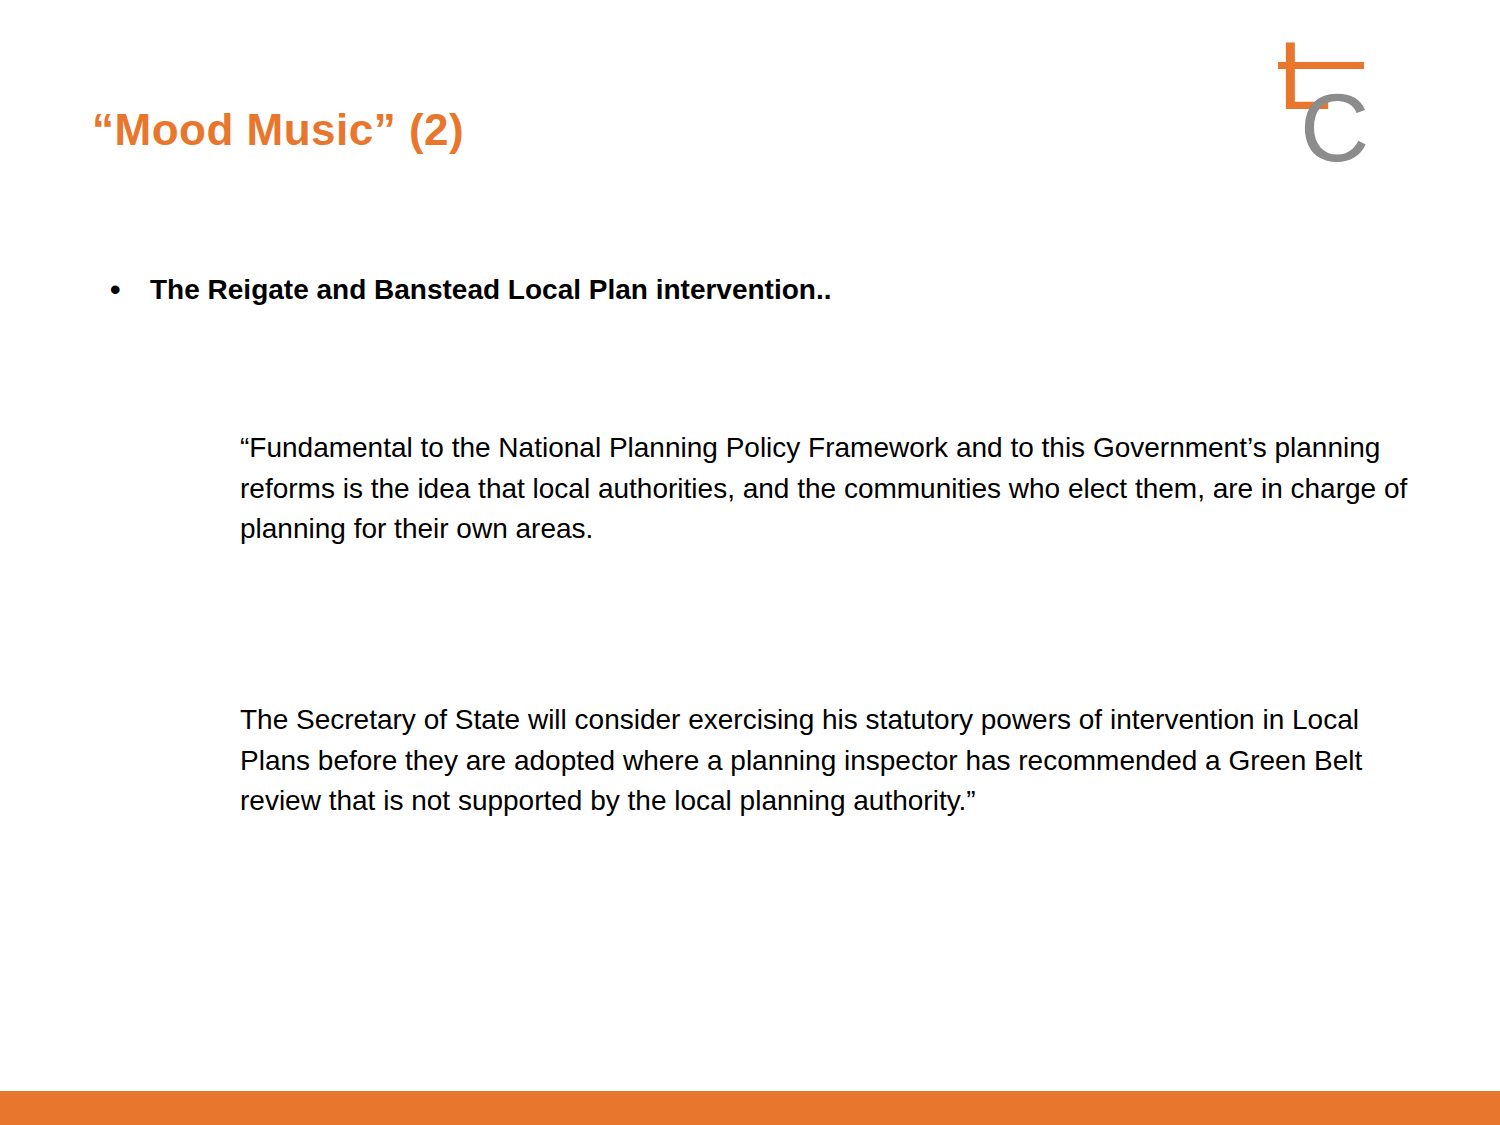L C
“Mood Music” (2)
The Reigate and Banstead Local Plan intervention..
“Fundamental to the National Planning Policy Framework and to this Government’s planning reforms is the idea that local authorities, and the communities who elect them, are in charge of planning for their own areas.
The Secretary of State will consider exercising his statutory powers of intervention in Local Plans before they are adopted where a planning inspector has recommended a Green Belt review that is not supported by the local planning authority.”